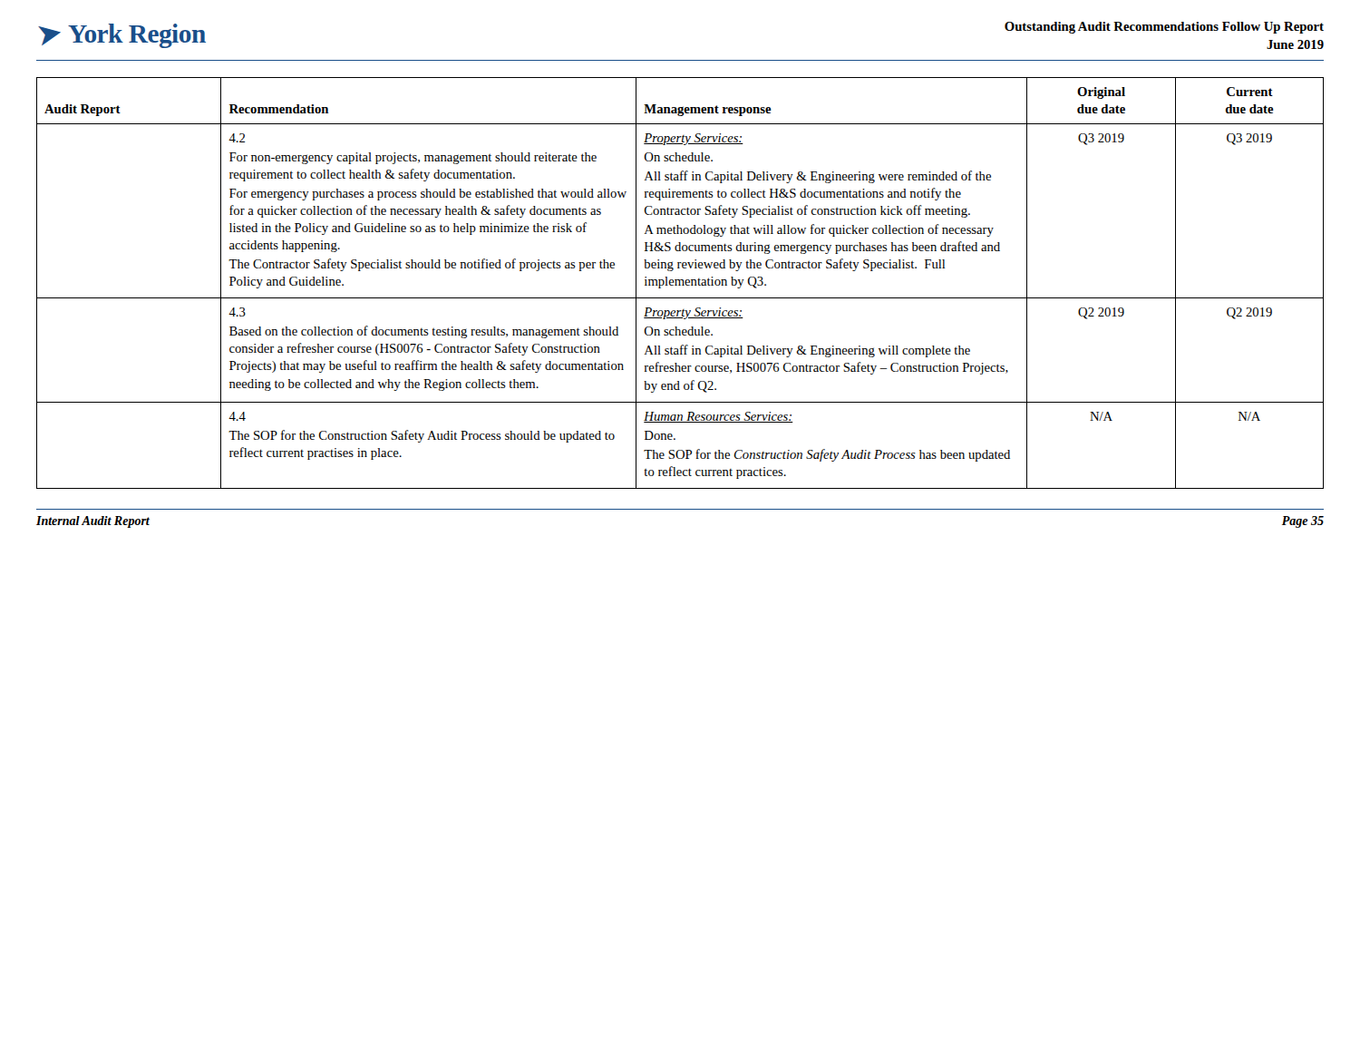➤ York Region
Outstanding Audit Recommendations Follow Up Report
June 2019
| Audit Report | Recommendation | Management response | Original due date | Current due date |
| --- | --- | --- | --- | --- |
| | 4.2 For non-emergency capital projects, management should reiterate the requirement to collect health & safety documentation. For emergency purchases a process should be established that would allow for a quicker collection of the necessary health & safety documents as listed in the Policy and Guideline so as to help minimize the risk of accidents happening. The Contractor Safety Specialist should be notified of projects as per the Policy and Guideline. | Property Services: On schedule. All staff in Capital Delivery & Engineering were reminded of the requirements to collect H&S documentations and notify the Contractor Safety Specialist of construction kick off meeting. A methodology that will allow for quicker collection of necessary H&S documents during emergency purchases has been drafted and being reviewed by the Contractor Safety Specialist. Full implementation by Q3. | Q3 2019 | Q3 2019 |
| | 4.3 Based on the collection of documents testing results, management should consider a refresher course (HS0076 - Contractor Safety Construction Projects) that may be useful to reaffirm the health & safety documentation needing to be collected and why the Region collects them. | Property Services: On schedule. All staff in Capital Delivery & Engineering will complete the refresher course, HS0076 Contractor Safety – Construction Projects, by end of Q2. | Q2 2019 | Q2 2019 |
| | 4.4 The SOP for the Construction Safety Audit Process should be updated to reflect current practises in place. | Human Resources Services: Done. The SOP for the Construction Safety Audit Process has been updated to reflect current practices. | N/A | N/A |
Internal Audit Report Page 35